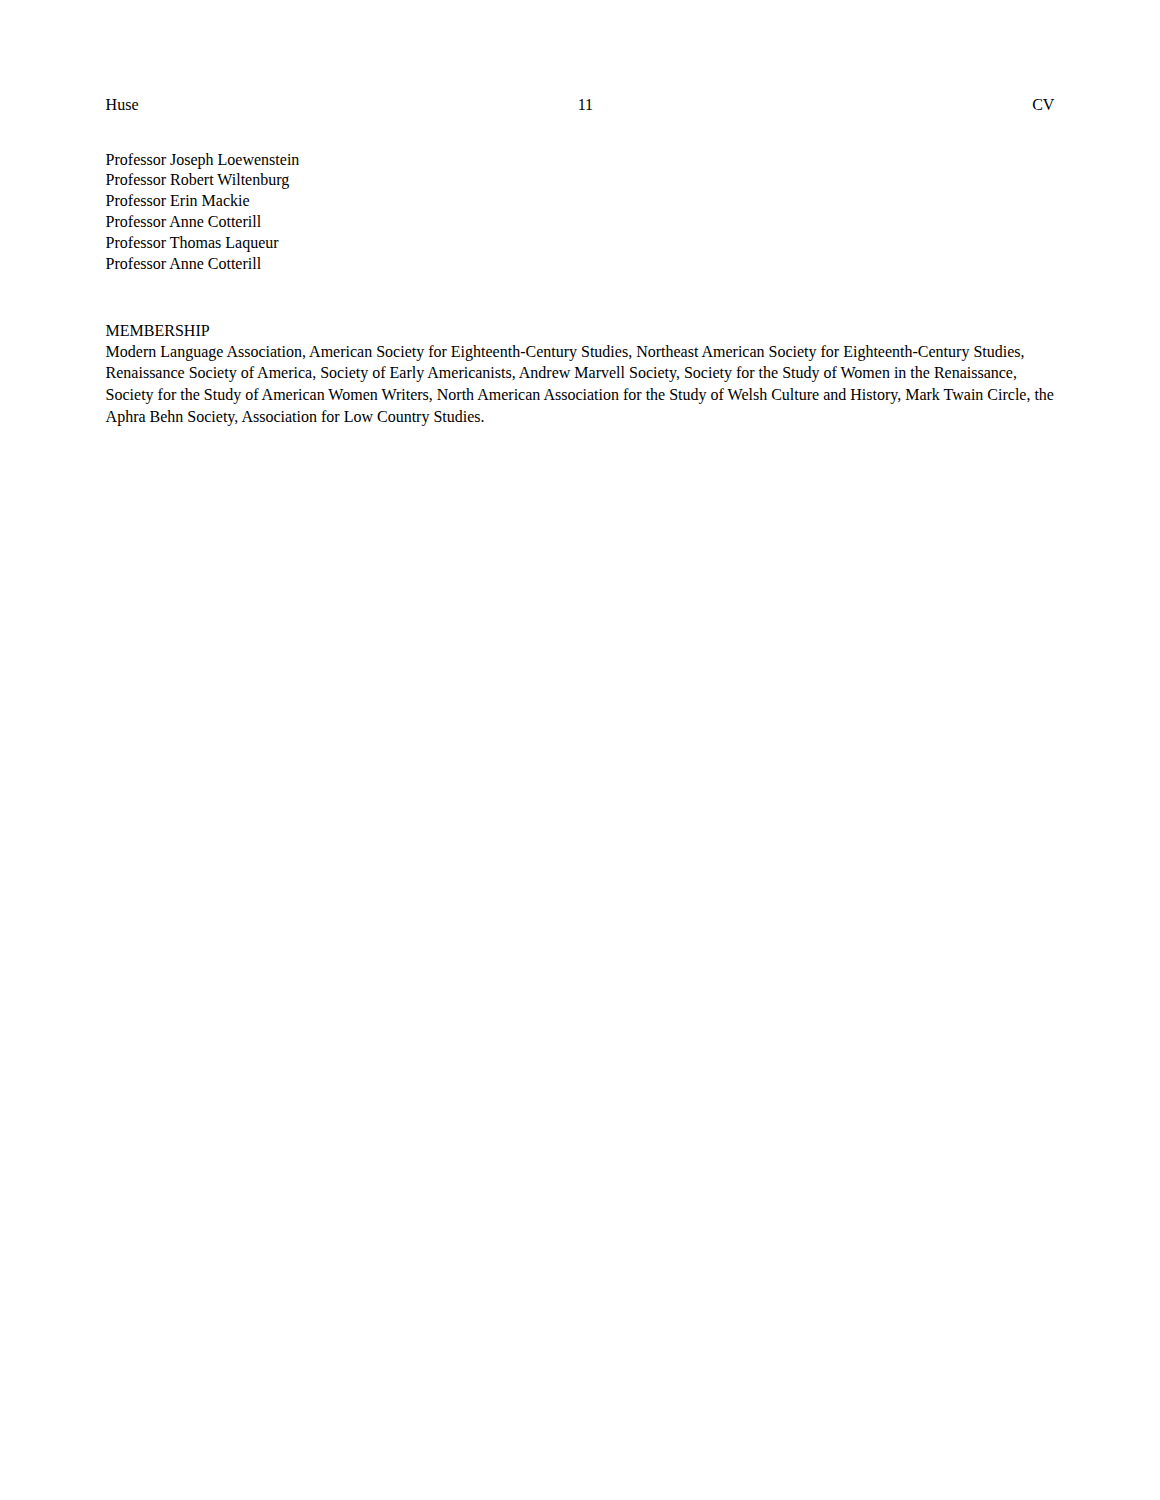Huse 11 CV
Professor Joseph Loewenstein
Professor Robert Wiltenburg
Professor Erin Mackie
Professor Anne Cotterill
Professor Thomas Laqueur
Professor Anne Cotterill
Membership
Modern Language Association, American Society for Eighteenth-Century Studies, Northeast American Society for Eighteenth-Century Studies, Renaissance Society of America, Society of Early Americanists, Andrew Marvell Society, Society for the Study of Women in the Renaissance, Society for the Study of American Women Writers, North American Association for the Study of Welsh Culture and History, Mark Twain Circle, the Aphra Behn Society, Association for Low Country Studies.